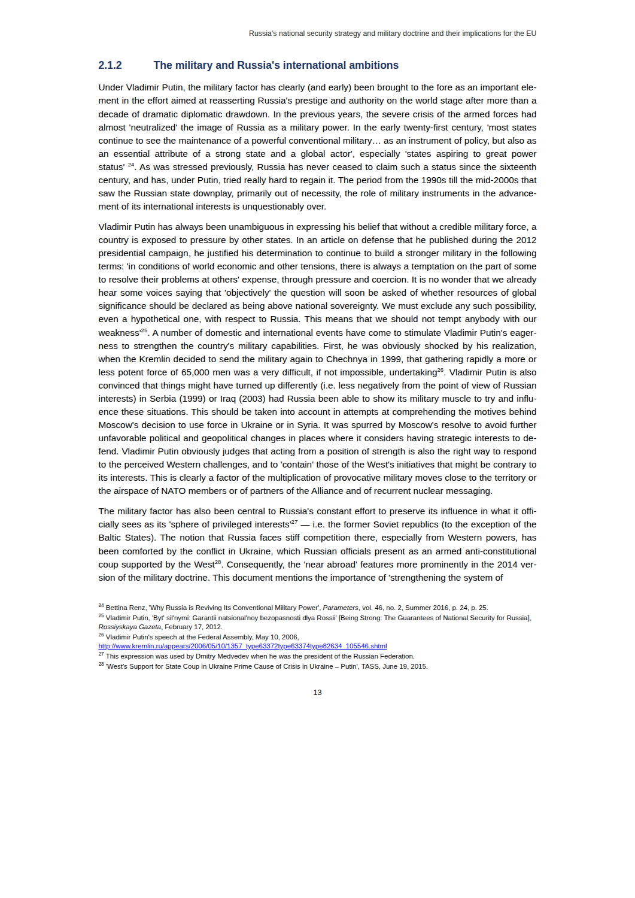Russia's national security strategy and military doctrine and their implications for the EU
2.1.2 The military and Russia's international ambitions
Under Vladimir Putin, the military factor has clearly (and early) been brought to the fore as an important element in the effort aimed at reasserting Russia's prestige and authority on the world stage after more than a decade of dramatic diplomatic drawdown. In the previous years, the severe crisis of the armed forces had almost 'neutralized' the image of Russia as a military power. In the early twenty-first century, 'most states continue to see the maintenance of a powerful conventional military… as an instrument of policy, but also as an essential attribute of a strong state and a global actor', especially 'states aspiring to great power status' 24. As was stressed previously, Russia has never ceased to claim such a status since the sixteenth century, and has, under Putin, tried really hard to regain it. The period from the 1990s till the mid-2000s that saw the Russian state downplay, primarily out of necessity, the role of military instruments in the advancement of its international interests is unquestionably over.
Vladimir Putin has always been unambiguous in expressing his belief that without a credible military force, a country is exposed to pressure by other states. In an article on defense that he published during the 2012 presidential campaign, he justified his determination to continue to build a stronger military in the following terms: 'in conditions of world economic and other tensions, there is always a temptation on the part of some to resolve their problems at others' expense, through pressure and coercion. It is no wonder that we already hear some voices saying that 'objectively' the question will soon be asked of whether resources of global significance should be declared as being above national sovereignty. We must exclude any such possibility, even a hypothetical one, with respect to Russia. This means that we should not tempt anybody with our weakness'25. A number of domestic and international events have come to stimulate Vladimir Putin's eagerness to strengthen the country's military capabilities. First, he was obviously shocked by his realization, when the Kremlin decided to send the military again to Chechnya in 1999, that gathering rapidly a more or less potent force of 65,000 men was a very difficult, if not impossible, undertaking26. Vladimir Putin is also convinced that things might have turned up differently (i.e. less negatively from the point of view of Russian interests) in Serbia (1999) or Iraq (2003) had Russia been able to show its military muscle to try and influence these situations. This should be taken into account in attempts at comprehending the motives behind Moscow's decision to use force in Ukraine or in Syria. It was spurred by Moscow's resolve to avoid further unfavorable political and geopolitical changes in places where it considers having strategic interests to defend. Vladimir Putin obviously judges that acting from a position of strength is also the right way to respond to the perceived Western challenges, and to 'contain' those of the West's initiatives that might be contrary to its interests. This is clearly a factor of the multiplication of provocative military moves close to the territory or the airspace of NATO members or of partners of the Alliance and of recurrent nuclear messaging.
The military factor has also been central to Russia's constant effort to preserve its influence in what it officially sees as its 'sphere of privileged interests'27 — i.e. the former Soviet republics (to the exception of the Baltic States). The notion that Russia faces stiff competition there, especially from Western powers, has been comforted by the conflict in Ukraine, which Russian officials present as an armed anti-constitutional coup supported by the West28. Consequently, the 'near abroad' features more prominently in the 2014 version of the military doctrine. This document mentions the importance of 'strengthening the system of
24 Bettina Renz, 'Why Russia is Reviving Its Conventional Military Power', Parameters, vol. 46, no. 2, Summer 2016, p. 24, p. 25.
25 Vladimir Putin, 'Byt' sil'nymi: Garantii natsional'noy bezopasnosti dlya Rossii' [Being Strong: The Guarantees of National Security for Russia], Rossiyskaya Gazeta, February 17, 2012.
26 Vladimir Putin's speech at the Federal Assembly, May 10, 2006,
http://www.kremlin.ru/appears/2006/05/10/1357_type63372type63374type82634_105546.shtml
27 This expression was used by Dmitry Medvedev when he was the president of the Russian Federation.
28 'West's Support for State Coup in Ukraine Prime Cause of Crisis in Ukraine – Putin', TASS, June 19, 2015.
13